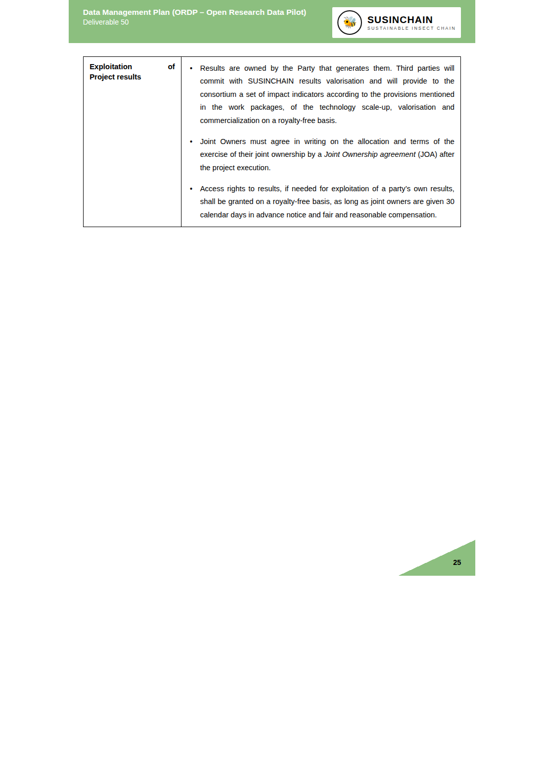Data Management Plan (ORDP – Open Research Data Pilot)
Deliverable 50
🐝
SUSINCHAIN SUSTAINABLE INSECT CHAIN
| Exploitation of Project results | Results are owned by the Party that generates them. Third parties will commit with SUSINCHAIN results valorisation and will provide to the consortium a set of impact indicators according to the provisions mentioned in the work packages, of the technology scale-up, valorisation and commercialization on a royalty-free basis. Joint Owners must agree in writing on the allocation and terms of the exercise of their joint ownership by a Joint Ownership agreement (JOA) after the project execution. Access rights to results, if needed for exploitation of a party’s own results, shall be granted on a royalty-free basis, as long as joint owners are given 30 calendar days in advance notice and fair and reasonable compensation. |
25